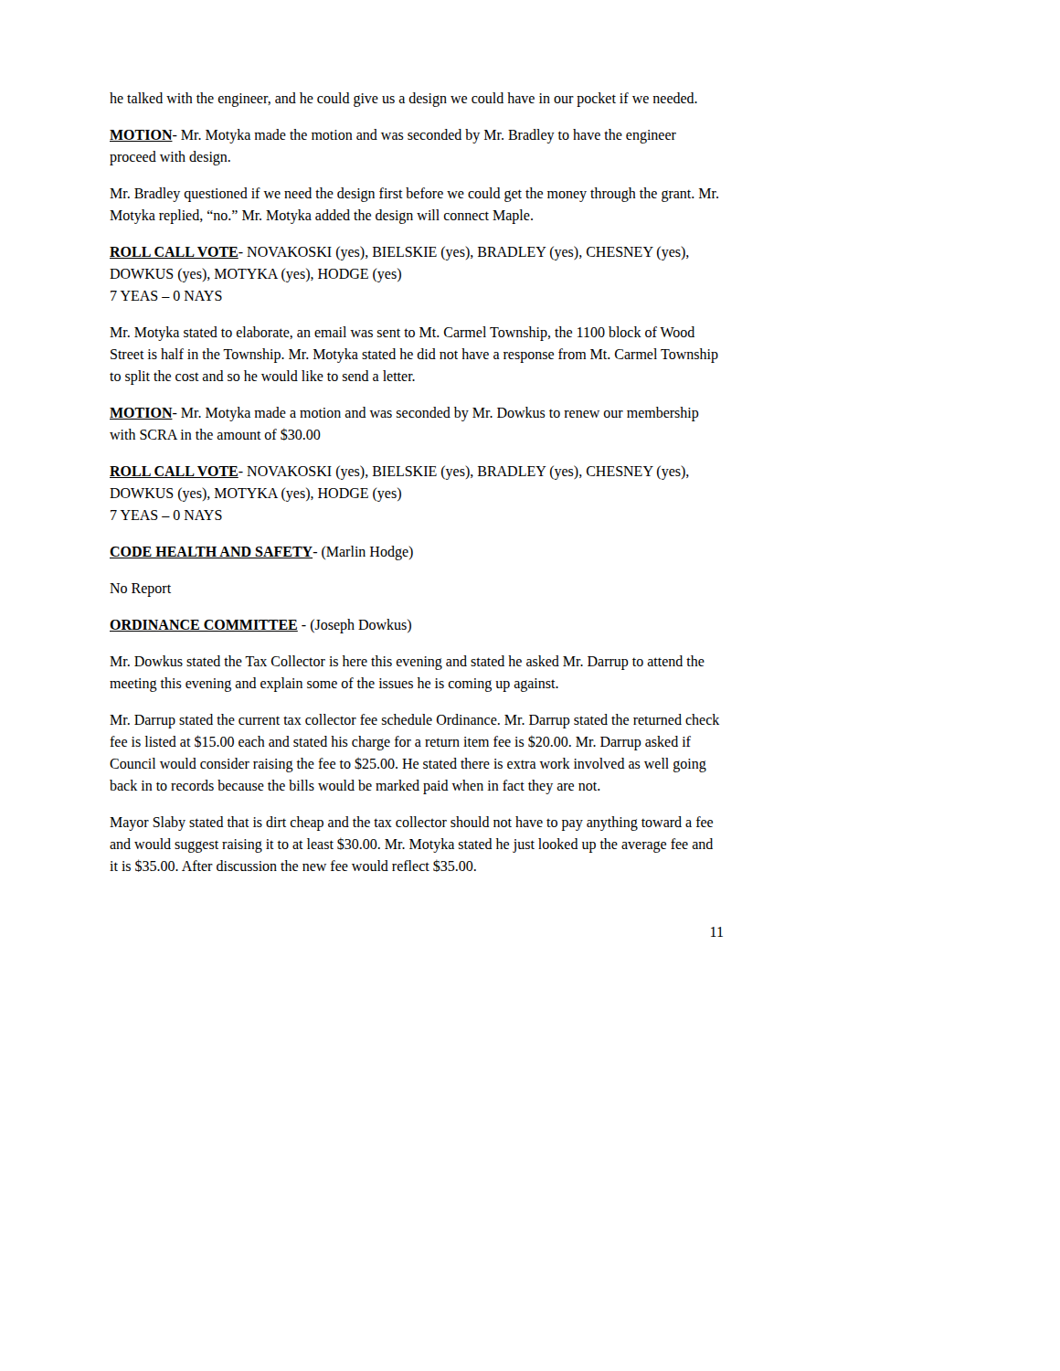he talked with the engineer, and he could give us a design we could have in our pocket if we needed.
MOTION- Mr. Motyka made the motion and was seconded by Mr. Bradley to have the engineer proceed with design.
Mr. Bradley questioned if we need the design first before we could get the money through the grant. Mr. Motyka replied, “no.” Mr. Motyka added the design will connect Maple.
ROLL CALL VOTE- NOVAKOSKI (yes), BIELSKIE (yes), BRADLEY (yes), CHESNEY (yes), DOWKUS (yes), MOTYKA (yes), HODGE (yes)
7 YEAS – 0 NAYS
Mr. Motyka stated to elaborate, an email was sent to Mt. Carmel Township, the 1100 block of Wood Street is half in the Township. Mr. Motyka stated he did not have a response from Mt. Carmel Township to split the cost and so he would like to send a letter.
MOTION- Mr. Motyka made a motion and was seconded by Mr. Dowkus to renew our membership with SCRA in the amount of $30.00
ROLL CALL VOTE- NOVAKOSKI (yes), BIELSKIE (yes), BRADLEY (yes), CHESNEY (yes), DOWKUS (yes), MOTYKA (yes), HODGE (yes)
7 YEAS – 0 NAYS
CODE HEALTH AND SAFETY- (Marlin Hodge)
No Report
ORDINANCE COMMITTEE - (Joseph Dowkus)
Mr. Dowkus stated the Tax Collector is here this evening and stated he asked Mr. Darrup to attend the meeting this evening and explain some of the issues he is coming up against.
Mr. Darrup stated the current tax collector fee schedule Ordinance. Mr. Darrup stated the returned check fee is listed at $15.00 each and stated his charge for a return item fee is $20.00. Mr. Darrup asked if Council would consider raising the fee to $25.00. He stated there is extra work involved as well going back in to records because the bills would be marked paid when in fact they are not.
Mayor Slaby stated that is dirt cheap and the tax collector should not have to pay anything toward a fee and would suggest raising it to at least $30.00. Mr. Motyka stated he just looked up the average fee and it is $35.00. After discussion the new fee would reflect $35.00.
11